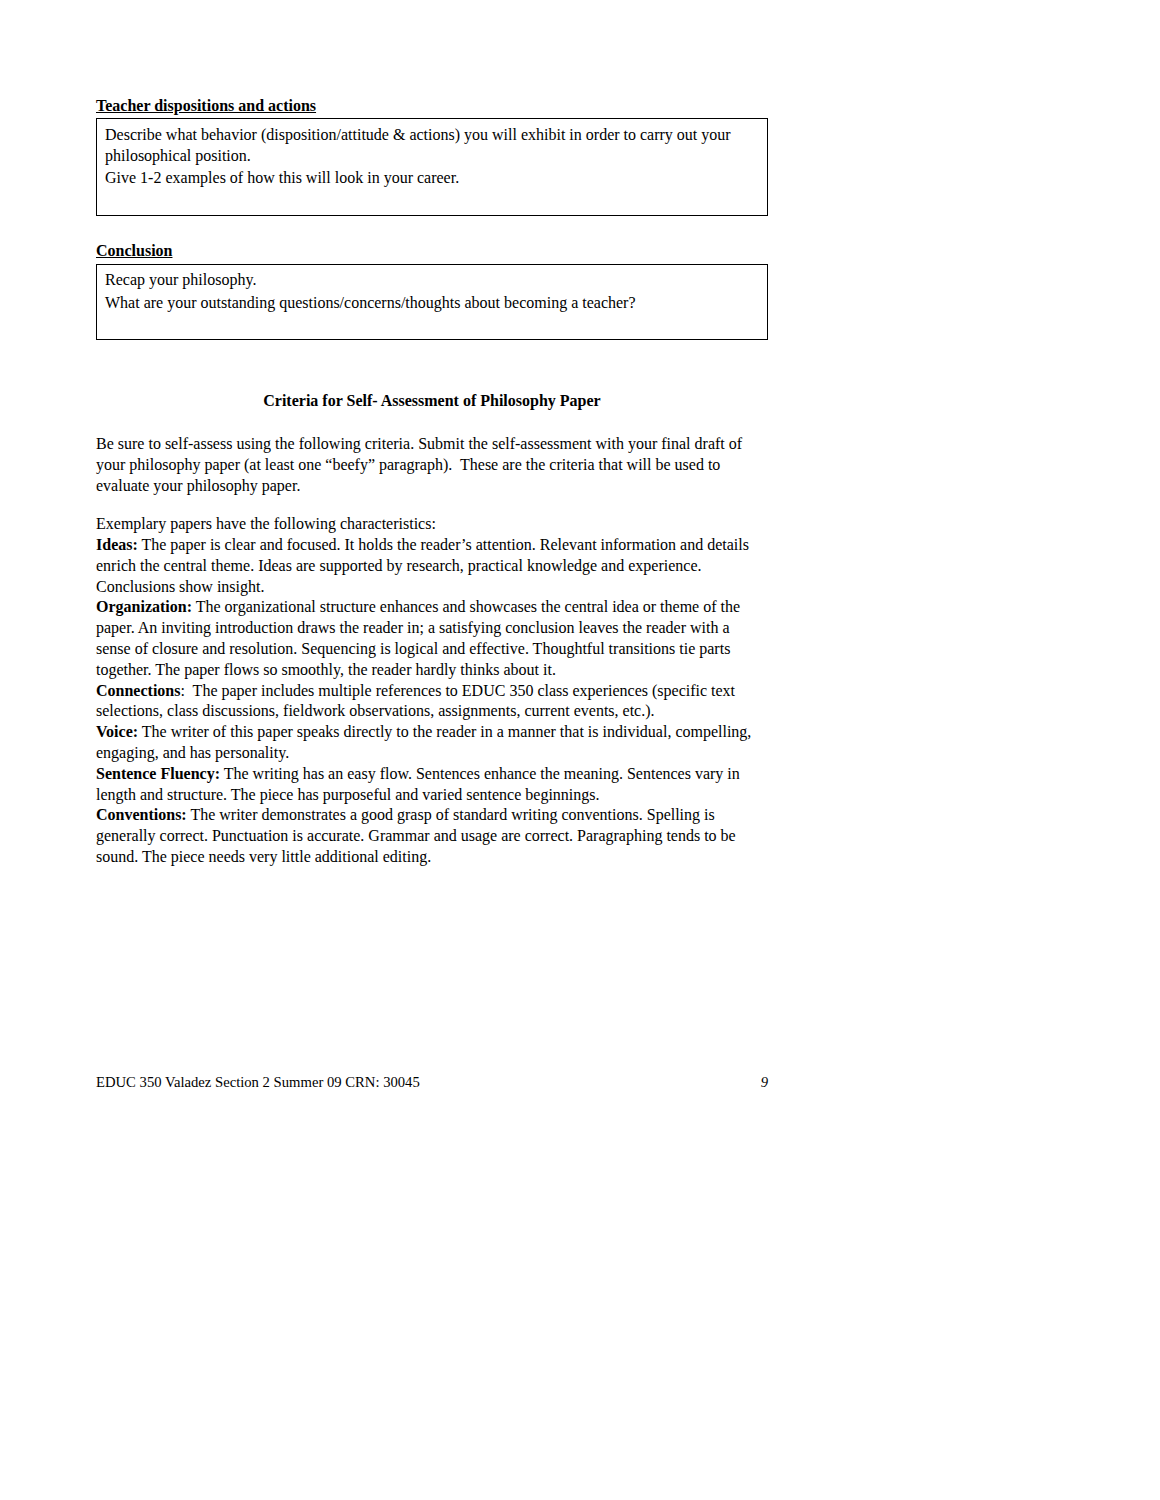Teacher dispositions and actions
Describe what behavior (disposition/attitude & actions) you will exhibit in order to carry out your philosophical position.
Give 1-2 examples of how this will look in your career.
Conclusion
Recap your philosophy.
What are your outstanding questions/concerns/thoughts about becoming a teacher?
Criteria for Self- Assessment of Philosophy Paper
Be sure to self-assess using the following criteria. Submit the self-assessment with your final draft of your philosophy paper (at least one “beefy” paragraph). These are the criteria that will be used to evaluate your philosophy paper.
Exemplary papers have the following characteristics:
Ideas: The paper is clear and focused. It holds the reader’s attention. Relevant information and details enrich the central theme. Ideas are supported by research, practical knowledge and experience. Conclusions show insight.
Organization: The organizational structure enhances and showcases the central idea or theme of the paper. An inviting introduction draws the reader in; a satisfying conclusion leaves the reader with a sense of closure and resolution. Sequencing is logical and effective. Thoughtful transitions tie parts together. The paper flows so smoothly, the reader hardly thinks about it.
Connections: The paper includes multiple references to EDUC 350 class experiences (specific text selections, class discussions, fieldwork observations, assignments, current events, etc.).
Voice: The writer of this paper speaks directly to the reader in a manner that is individual, compelling, engaging, and has personality.
Sentence Fluency: The writing has an easy flow. Sentences enhance the meaning. Sentences vary in length and structure. The piece has purposeful and varied sentence beginnings.
Conventions: The writer demonstrates a good grasp of standard writing conventions. Spelling is generally correct. Punctuation is accurate. Grammar and usage are correct. Paragraphing tends to be sound. The piece needs very little additional editing.
EDUC 350 Valadez Section 2 Summer 09 CRN: 30045 9